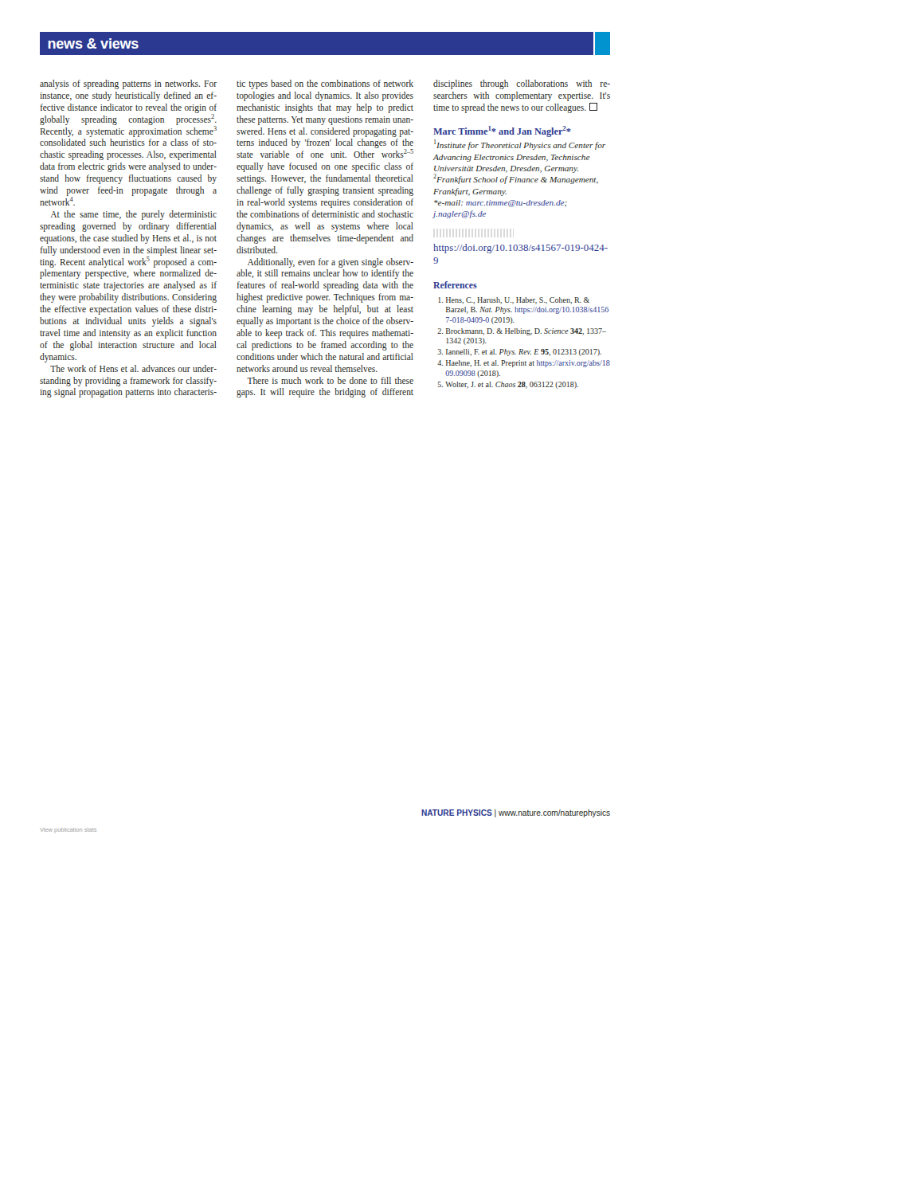news & views
analysis of spreading patterns in networks. For instance, one study heuristically defined an effective distance indicator to reveal the origin of globally spreading contagion processes2. Recently, a systematic approximation scheme3 consolidated such heuristics for a class of stochastic spreading processes. Also, experimental data from electric grids were analysed to understand how frequency fluctuations caused by wind power feed-in propagate through a network4.
At the same time, the purely deterministic spreading governed by ordinary differential equations, the case studied by Hens et al., is not fully understood even in the simplest linear setting. Recent analytical work5 proposed a complementary perspective, where normalized deterministic state trajectories are analysed as if they were probability distributions. Considering the effective expectation values of these distributions at individual units yields a signal's travel time and intensity as an explicit function of the global interaction structure and local dynamics.
The work of Hens et al. advances our understanding by providing a framework for classifying signal propagation patterns into characteristic types based on the combinations of network topologies and local dynamics. It also provides mechanistic insights that may help to predict these patterns. Yet many questions remain unanswered. Hens et al. considered propagating patterns induced by 'frozen' local changes of the state variable of one unit. Other works2–5 equally have focused on one specific class of settings. However, the fundamental theoretical challenge of fully grasping transient spreading in real-world systems requires consideration of the combinations of deterministic and stochastic dynamics, as well as systems where local changes are themselves time-dependent and distributed.
Additionally, even for a given single observable, it still remains unclear how to identify the features of real-world spreading data with the highest predictive power. Techniques from machine learning may be helpful, but at least equally as important is the choice of the observable to keep track of. This requires mathematical predictions to be framed according to the conditions under which the natural and artificial networks around us reveal themselves.
There is much work to be done to fill these gaps. It will require the bridging of different disciplines through collaborations with researchers with complementary expertise. It's time to spread the news to our colleagues.
Marc Timme1* and Jan Nagler2*
1Institute for Theoretical Physics and Center for Advancing Electronics Dresden, Technische Universität Dresden, Dresden, Germany.
2Frankfurt School of Finance & Management, Frankfurt, Germany.
*e-mail: marc.timme@tu-dresden.de; j.nagler@fs.de
https://doi.org/10.1038/s41567-019-0424-9
References
Hens, C., Harush, U., Haber, S., Cohen, R. & Barzel, B. Nat. Phys. https://doi.org/10.1038/s41567-018-0409-0 (2019).
Brockmann, D. & Helbing, D. Science 342, 1337–1342 (2013).
Iannelli, F. et al. Phys. Rev. E 95, 012313 (2017).
Haehne, H. et al. Preprint at https://arxiv.org/abs/1809.09098 (2018).
Wolter, J. et al. Chaos 28, 063122 (2018).
NATURE PHYSICS | www.nature.com/naturephysics
View publication stats